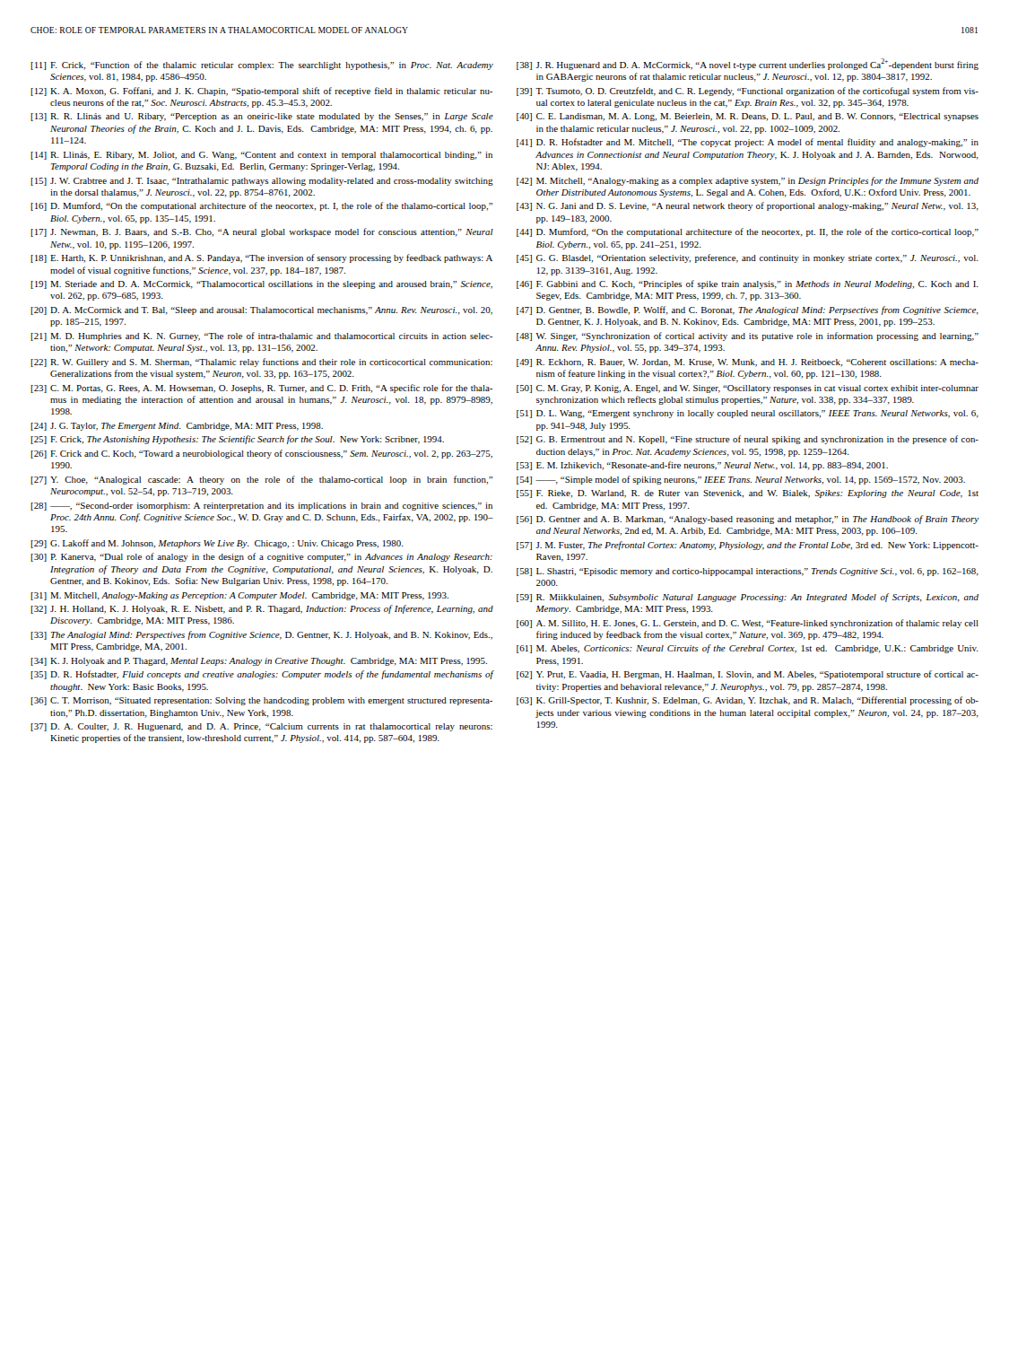Choe: Role of Temporal Parameters in a Thalamocortical Model of Analogy 1081
[11] F. Crick, “Function of the thalamic reticular complex: The searchlight hypothesis,” in Proc. Nat. Academy Sciences, vol. 81, 1984, pp. 4586–4950.
[12] K. A. Moxon, G. Foffani, and J. K. Chapin, “Spatio-temporal shift of receptive field in thalamic reticular nucleus neurons of the rat,” Soc. Neurosci. Abstracts, pp. 45.3–45.3, 2002.
[13] R. R. Llinás and U. Ribary, “Perception as an oneiric-like state modulated by the Senses,” in Large Scale Neuronal Theories of the Brain, C. Koch and J. L. Davis, Eds. Cambridge, MA: MIT Press, 1994, ch. 6, pp. 111–124.
[14] R. Llinás, E. Ribary, M. Joliot, and G. Wang, “Content and context in temporal thalamocortical binding,” in Temporal Coding in the Brain, G. Buzsaki, Ed. Berlin, Germany: Springer-Verlag, 1994.
[15] J. W. Crabtree and J. T. Isaac, “Intrathalamic pathways allowing modality-related and cross-modality switching in the dorsal thalamus,” J. Neurosci., vol. 22, pp. 8754–8761, 2002.
[16] D. Mumford, “On the computational architecture of the neocortex, pt. I, the role of the thalamo-cortical loop,” Biol. Cybern., vol. 65, pp. 135–145, 1991.
[17] J. Newman, B. J. Baars, and S.-B. Cho, “A neural global workspace model for conscious attention,” Neural Netw., vol. 10, pp. 1195–1206, 1997.
[18] E. Harth, K. P. Unnikrishnan, and A. S. Pandaya, “The inversion of sensory processing by feedback pathways: A model of visual cognitive functions,” Science, vol. 237, pp. 184–187, 1987.
[19] M. Steriade and D. A. McCormick, “Thalamocortical oscillations in the sleeping and aroused brain,” Science, vol. 262, pp. 679–685, 1993.
[20] D. A. McCormick and T. Bal, “Sleep and arousal: Thalamocortical mechanisms,” Annu. Rev. Neurosci., vol. 20, pp. 185–215, 1997.
[21] M. D. Humphries and K. N. Gurney, “The role of intra-thalamic and thalamocortical circuits in action selection,” Network: Computat. Neural Syst., vol. 13, pp. 131–156, 2002.
[22] R. W. Guillery and S. M. Sherman, “Thalamic relay functions and their role in corticocortical communication: Generalizations from the visual system,” Neuron, vol. 33, pp. 163–175, 2002.
[23] C. M. Portas, G. Rees, A. M. Howseman, O. Josephs, R. Turner, and C. D. Frith, “A specific role for the thalamus in mediating the interaction of attention and arousal in humans,” J. Neurosci., vol. 18, pp. 8979–8989, 1998.
[24] J. G. Taylor, The Emergent Mind. Cambridge, MA: MIT Press, 1998.
[25] F. Crick, The Astonishing Hypothesis: The Scientific Search for the Soul. New York: Scribner, 1994.
[26] F. Crick and C. Koch, “Toward a neurobiological theory of consciousness,” Sem. Neurosci., vol. 2, pp. 263–275, 1990.
[27] Y. Choe, “Analogical cascade: A theory on the role of the thalamo-cortical loop in brain function,” Neurocomput., vol. 52–54, pp. 713–719, 2003.
[28]——, “Second-order isomorphism: A reinterpretation and its implications in brain and cognitive sciences,” in Proc. 24th Annu. Conf. Cognitive Science Soc., W. D. Gray and C. D. Schunn, Eds., Fairfax, VA, 2002, pp. 190–195.
[29] G. Lakoff and M. Johnson, Metaphors We Live By. Chicago, : Univ. Chicago Press, 1980.
[30] P. Kanerva, “Dual role of analogy in the design of a cognitive computer,” in Advances in Analogy Research: Integration of Theory and Data From the Cognitive, Computational, and Neural Sciences, K. Holyoak, D. Gentner, and B. Kokinov, Eds. Sofia: New Bulgarian Univ. Press, 1998, pp. 164–170.
[31] M. Mitchell, Analogy-Making as Perception: A Computer Model. Cambridge, MA: MIT Press, 1993.
[32] J. H. Holland, K. J. Holyoak, R. E. Nisbett, and P. R. Thagard, Induction: Process of Inference, Learning, and Discovery. Cambridge, MA: MIT Press, 1986.
[33] The Analogial Mind: Perspectives from Cognitive Science, D. Gentner, K. J. Holyoak, and B. N. Kokinov, Eds., MIT Press, Cambridge, MA, 2001.
[34] K. J. Holyoak and P. Thagard, Mental Leaps: Analogy in Creative Thought. Cambridge, MA: MIT Press, 1995.
[35] D. R. Hofstadter, Fluid concepts and creative analogies: Computer models of the fundamental mechanisms of thought. New York: Basic Books, 1995.
[36] C. T. Morrison, “Situated representation: Solving the handcoding problem with emergent structured representation,” Ph.D. dissertation, Binghamton Univ., New York, 1998.
[37] D. A. Coulter, J. R. Huguenard, and D. A. Prince, “Calcium currents in rat thalamocortical relay neurons: Kinetic properties of the transient, low-threshold current,” J. Physiol., vol. 414, pp. 587–604, 1989.
[38] J. R. Huguenard and D. A. McCormick, “A novel t-type current underlies prolonged Ca2+-dependent burst firing in GABAergic neurons of rat thalamic reticular nucleus,” J. Neurosci., vol. 12, pp. 3804–3817, 1992.
[39] T. Tsumoto, O. D. Creutzfeldt, and C. R. Legendy, “Functional organization of the corticofugal system from visual cortex to lateral geniculate nucleus in the cat,” Exp. Brain Res., vol. 32, pp. 345–364, 1978.
[40] C. E. Landisman, M. A. Long, M. Beierlein, M. R. Deans, D. L. Paul, and B. W. Connors, “Electrical synapses in the thalamic reticular nucleus,” J. Neurosci., vol. 22, pp. 1002–1009, 2002.
[41] D. R. Hofstadter and M. Mitchell, “The copycat project: A model of mental fluidity and analogy-making,” in Advances in Connectionist and Neural Computation Theory, K. J. Holyoak and J. A. Barnden, Eds. Norwood, NJ: Ablex, 1994.
[42] M. Mitchell, “Analogy-making as a complex adaptive system,” in Design Principles for the Immune System and Other Distributed Autonomous Systems, L. Segal and A. Cohen, Eds. Oxford, U.K.: Oxford Univ. Press, 2001.
[43] N. G. Jani and D. S. Levine, “A neural network theory of proportional analogy-making,” Neural Netw., vol. 13, pp. 149–183, 2000.
[44] D. Mumford, “On the computational architecture of the neocortex, pt. II, the role of the cortico-cortical loop,” Biol. Cybern., vol. 65, pp. 241–251, 1992.
[45] G. G. Blasdel, “Orientation selectivity, preference, and continuity in monkey striate cortex,” J. Neurosci., vol. 12, pp. 3139–3161, Aug. 1992.
[46] F. Gabbini and C. Koch, “Principles of spike train analysis,” in Methods in Neural Modeling, C. Koch and I. Segev, Eds. Cambridge, MA: MIT Press, 1999, ch. 7, pp. 313–360.
[47] D. Gentner, B. Bowdle, P. Wolff, and C. Boronat, The Analogical Mind: Perpsectives from Cognitive Sciemce, D. Gentner, K. J. Holyoak, and B. N. Kokinov, Eds. Cambridge, MA: MIT Press, 2001, pp. 199–253.
[48] W. Singer, “Synchronization of cortical activity and its putative role in information processing and learning,” Annu. Rev. Physiol., vol. 55, pp. 349–374, 1993.
[49] R. Eckhorn, R. Bauer, W. Jordan, M. Kruse, W. Munk, and H. J. Reitboeck, “Coherent oscillations: A mechanism of feature linking in the visual cortex?,” Biol. Cybern., vol. 60, pp. 121–130, 1988.
[50] C. M. Gray, P. Konig, A. Engel, and W. Singer, “Oscillatory responses in cat visual cortex exhibit inter-columnar synchronization which reflects global stimulus properties,” Nature, vol. 338, pp. 334–337, 1989.
[51] D. L. Wang, “Emergent synchrony in locally coupled neural oscillators,” IEEE Trans. Neural Networks, vol. 6, pp. 941–948, July 1995.
[52] G. B. Ermentrout and N. Kopell, “Fine structure of neural spiking and synchronization in the presence of conduction delays,” in Proc. Nat. Academy Sciences, vol. 95, 1998, pp. 1259–1264.
[53] E. M. Izhikevich, “Resonate-and-fire neurons,” Neural Netw., vol. 14, pp. 883–894, 2001.
[54]——, “Simple model of spiking neurons,” IEEE Trans. Neural Networks, vol. 14, pp. 1569–1572, Nov. 2003.
[55] F. Rieke, D. Warland, R. de Ruter van Stevenick, and W. Bialek, Spikes: Exploring the Neural Code, 1st ed. Cambridge, MA: MIT Press, 1997.
[56] D. Gentner and A. B. Markman, “Analogy-based reasoning and metaphor,” in The Handbook of Brain Theory and Neural Networks, 2nd ed, M. A. Arbib, Ed. Cambridge, MA: MIT Press, 2003, pp. 106–109.
[57] J. M. Fuster, The Prefrontal Cortex: Anatomy, Physiology, and the Frontal Lobe, 3rd ed. New York: Lippencott-Raven, 1997.
[58] L. Shastri, “Episodic memory and cortico-hippocampal interactions,” Trends Cognitive Sci., vol. 6, pp. 162–168, 2000.
[59] R. Miikkulainen, Subsymbolic Natural Language Processing: An Integrated Model of Scripts, Lexicon, and Memory. Cambridge, MA: MIT Press, 1993.
[60] A. M. Sillito, H. E. Jones, G. L. Gerstein, and D. C. West, “Feature-linked synchronization of thalamic relay cell firing induced by feedback from the visual cortex,” Nature, vol. 369, pp. 479–482, 1994.
[61] M. Abeles, Corticonics: Neural Circuits of the Cerebral Cortex, 1st ed. Cambridge, U.K.: Cambridge Univ. Press, 1991.
[62] Y. Prut, E. Vaadia, H. Bergman, H. Haalman, I. Slovin, and M. Abeles, “Spatiotemporal structure of cortical activity: Properties and behavioral relevance,” J. Neurophys., vol. 79, pp. 2857–2874, 1998.
[63] K. Grill-Spector, T. Kushnir, S. Edelman, G. Avidan, Y. Itzchak, and R. Malach, “Differential processing of objects under various viewing conditions in the human lateral occipital complex,” Neuron, vol. 24, pp. 187–203, 1999.